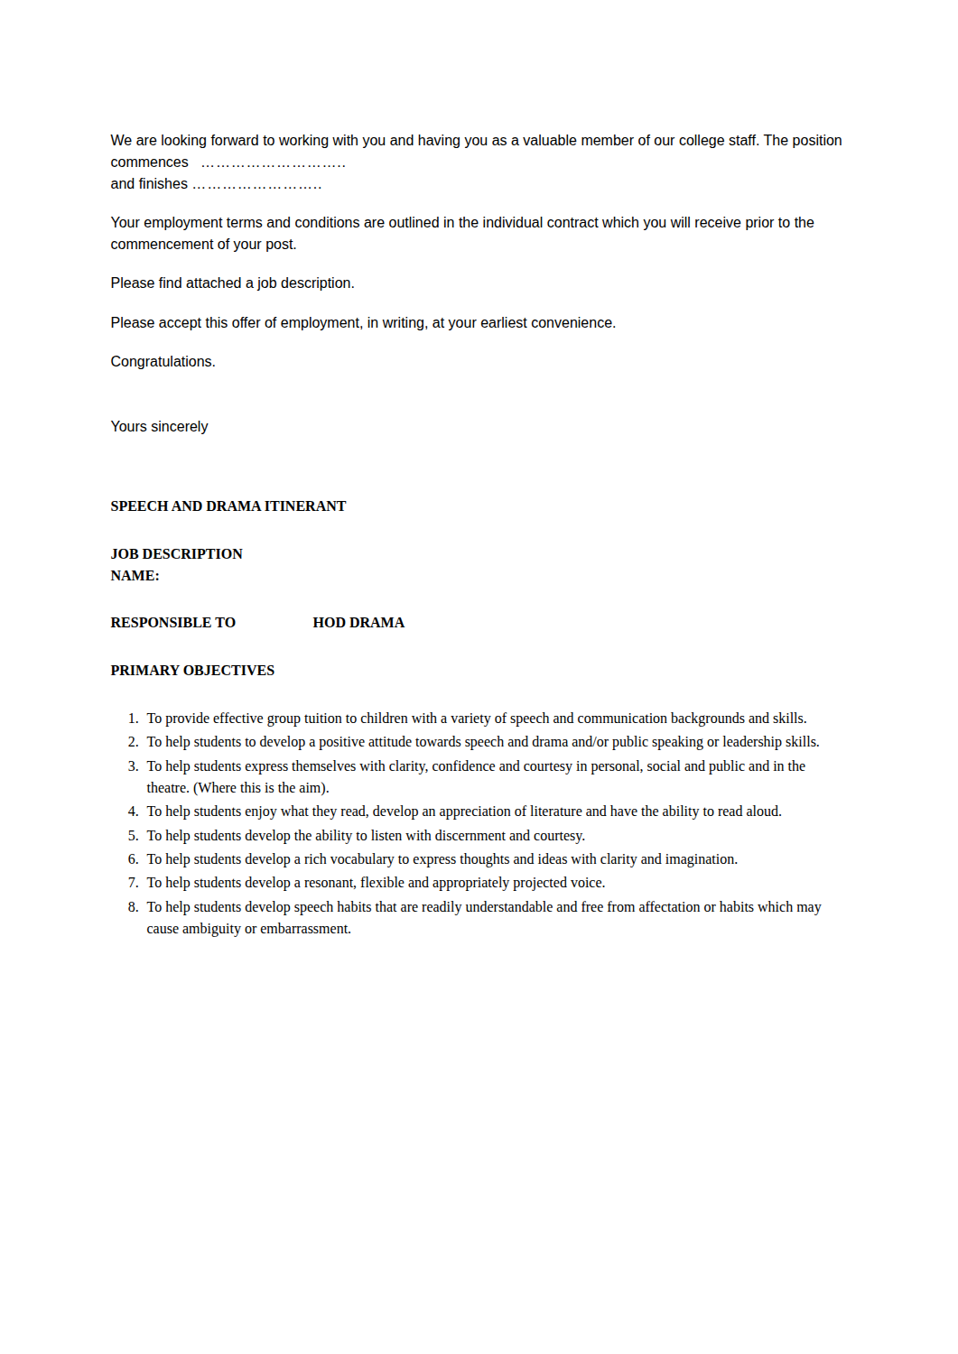We are looking forward to working with you and having you as a valuable member of our college staff. The position commences ………………………..
and finishes ……………………..
Your employment terms and conditions are outlined in the individual contract which you will receive prior to the commencement of your post.
Please find attached a job description.
Please accept this offer of employment, in writing, at your earliest convenience.
Congratulations.
Yours sincerely
SPEECH AND DRAMA ITINERANT
JOB DESCRIPTION
NAME:
RESPONSIBLE TOHOD DRAMA
PRIMARY OBJECTIVES
To provide effective group tuition to children with a variety of speech and communication backgrounds and skills.
To help students to develop a positive attitude towards speech and drama and/or public speaking or leadership skills.
To help students express themselves with clarity, confidence and courtesy in personal, social and public and in the theatre. (Where this is the aim).
To help students enjoy what they read, develop an appreciation of literature and have the ability to read aloud.
To help students develop the ability to listen with discernment and courtesy.
To help students develop a rich vocabulary to express thoughts and ideas with clarity and imagination.
To help students develop a resonant, flexible and appropriately projected voice.
To help students develop speech habits that are readily understandable and free from affectation or habits which may cause ambiguity or embarrassment.